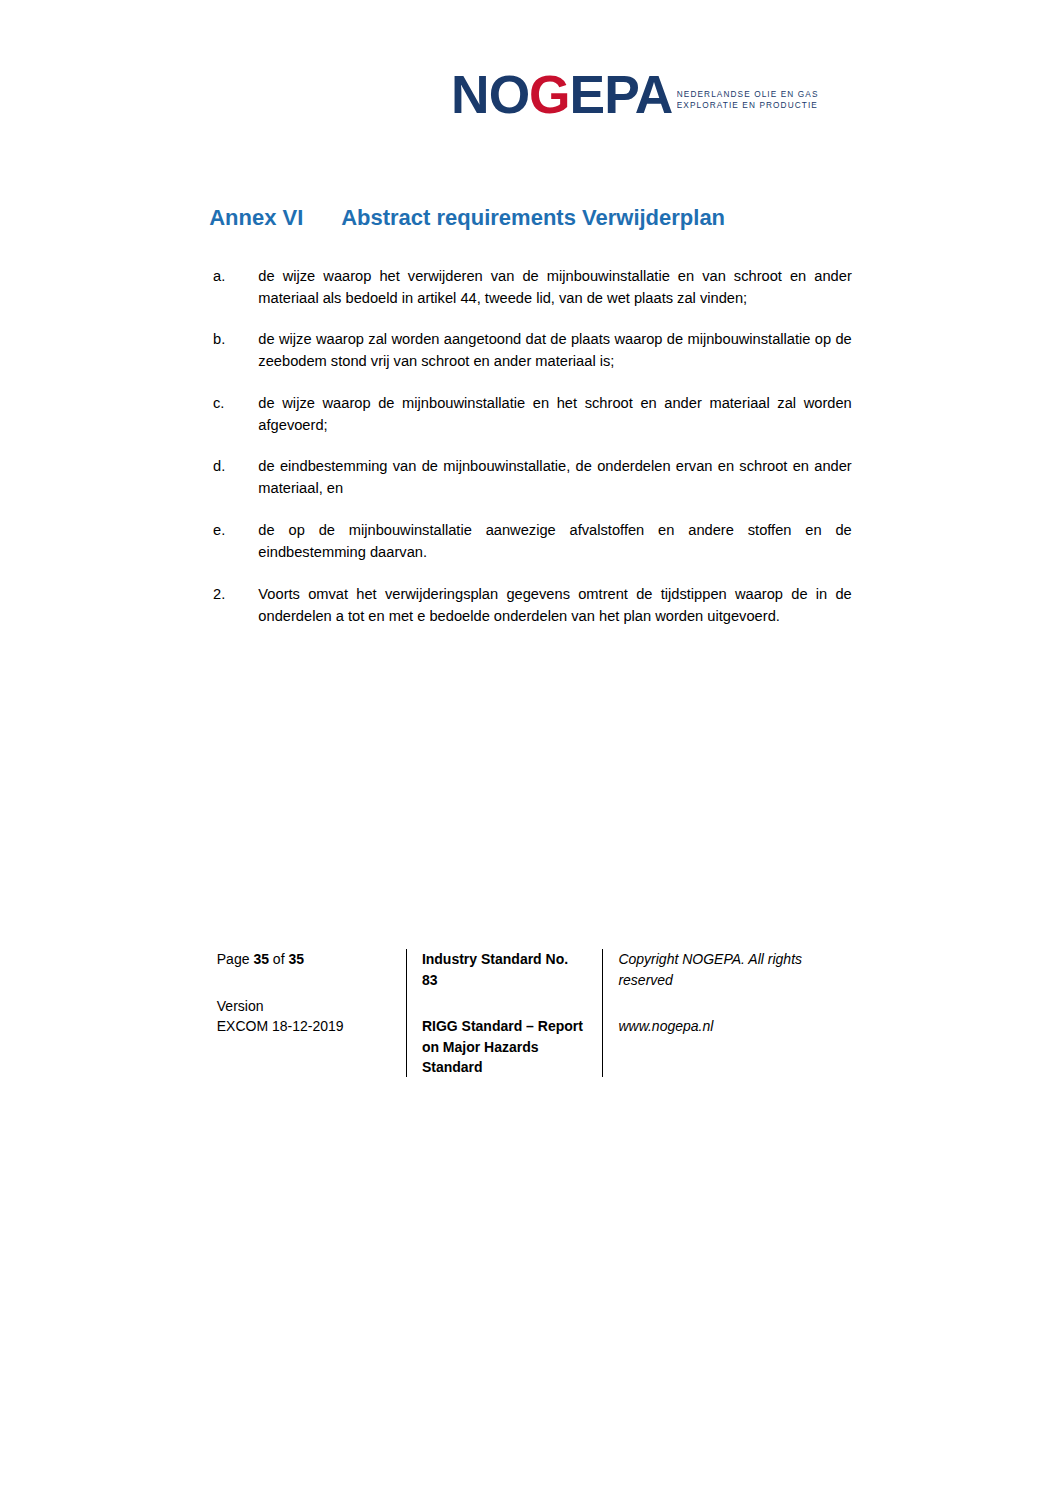NOGEPA
NEDERLANDSE OLIE EN GAS
EXPLORATIE EN PRODUCTIE ASSOCIATIE
Annex VI Abstract requirements Verwijderplan
a.
de wijze waarop het verwijderen van de mijnbouwinstallatie en van schroot en ander materiaal als bedoeld in artikel 44, tweede lid, van de wet plaats zal vinden;
b.
de wijze waarop zal worden aangetoond dat de plaats waarop de mijnbouwinstallatie op de zeebodem stond vrij van schroot en ander materiaal is;
c.
de wijze waarop de mijnbouwinstallatie en het schroot en ander materiaal zal worden afgevoerd;
d.
de eindbestemming van de mijnbouwinstallatie, de onderdelen ervan en schroot en ander materiaal, en
e.
de op de mijnbouwinstallatie aanwezige afvalstoffen en andere stoffen en de eindbestemming daarvan.
2.
Voorts omvat het verwijderingsplan gegevens omtrent de tijdstippen waarop de in de onderdelen a tot en met e bedoelde onderdelen van het plan worden uitgevoerd.
Page 35 of 35
Version
EXCOM 18-12-2019
Industry Standard No. 83
RIGG Standard – Report on Major Hazards Standard
Copyright NOGEPA. All rights reserved
www.nogepa.nl